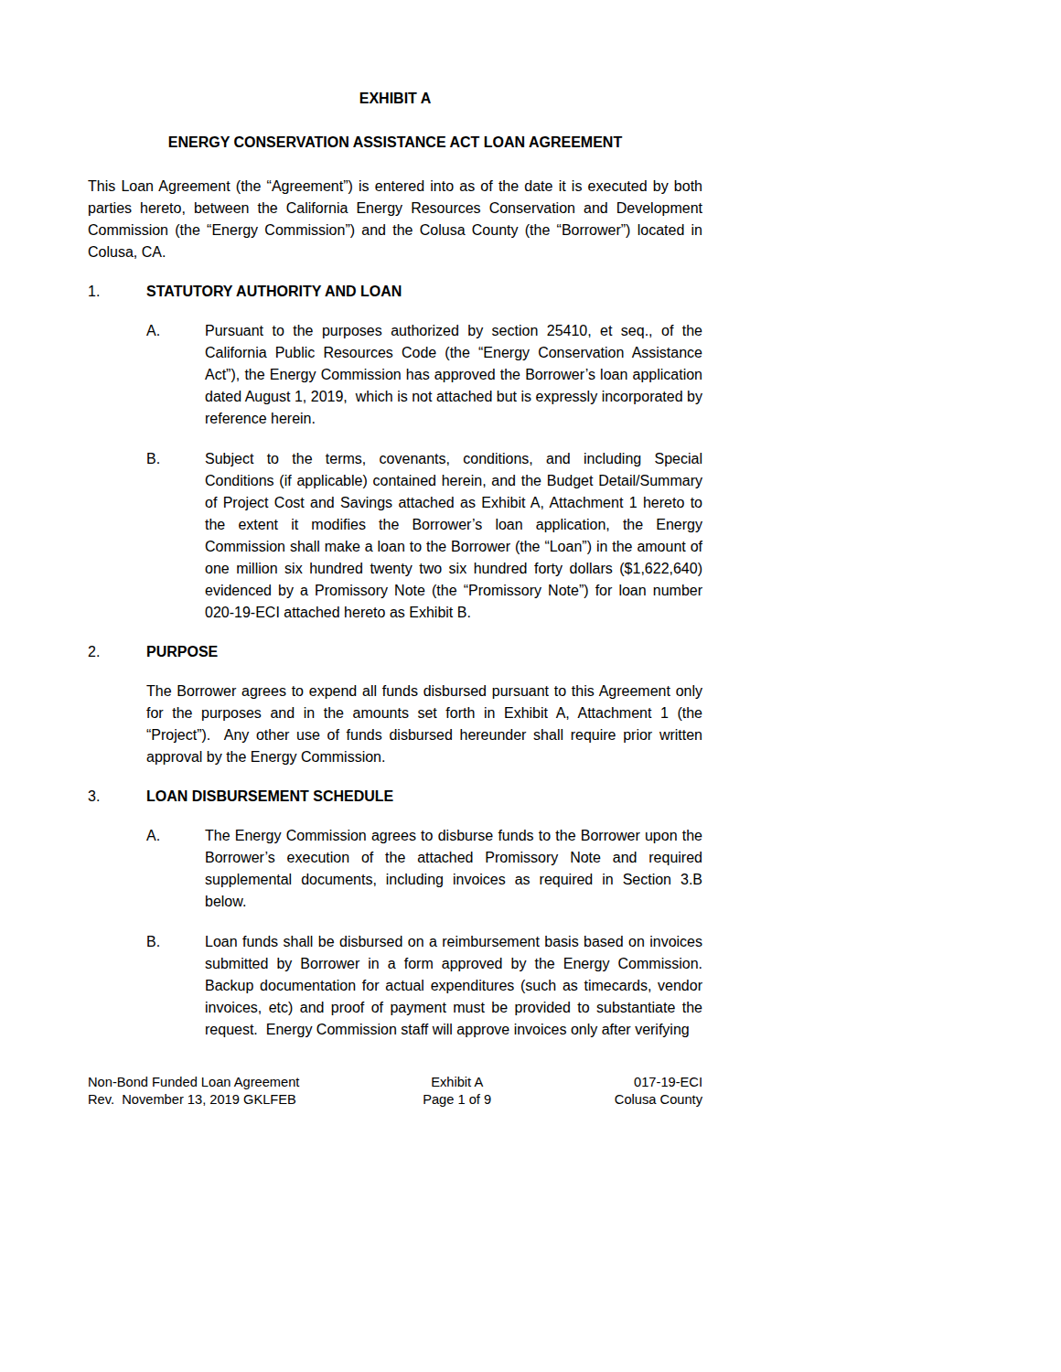EXHIBIT A
ENERGY CONSERVATION ASSISTANCE ACT LOAN AGREEMENT
This Loan Agreement (the “Agreement”) is entered into as of the date it is executed by both parties hereto, between the California Energy Resources Conservation and Development Commission (the “Energy Commission”) and the Colusa County (the “Borrower”) located in Colusa, CA.
STATUTORY AUTHORITY AND LOAN
Pursuant to the purposes authorized by section 25410, et seq., of the California Public Resources Code (the “Energy Conservation Assistance Act”), the Energy Commission has approved the Borrower’s loan application dated August 1, 2019, which is not attached but is expressly incorporated by reference herein.
Subject to the terms, covenants, conditions, and including Special Conditions (if applicable) contained herein, and the Budget Detail/Summary of Project Cost and Savings attached as Exhibit A, Attachment 1 hereto to the extent it modifies the Borrower’s loan application, the Energy Commission shall make a loan to the Borrower (the “Loan”) in the amount of one million six hundred twenty two six hundred forty dollars ($1,622,640) evidenced by a Promissory Note (the “Promissory Note”) for loan number 020-19-ECI attached hereto as Exhibit B.
PURPOSE
The Borrower agrees to expend all funds disbursed pursuant to this Agreement only for the purposes and in the amounts set forth in Exhibit A, Attachment 1 (the “Project”). Any other use of funds disbursed hereunder shall require prior written approval by the Energy Commission.
LOAN DISBURSEMENT SCHEDULE
The Energy Commission agrees to disburse funds to the Borrower upon the Borrower’s execution of the attached Promissory Note and required supplemental documents, including invoices as required in Section 3.B below.
Loan funds shall be disbursed on a reimbursement basis based on invoices submitted by Borrower in a form approved by the Energy Commission. Backup documentation for actual expenditures (such as timecards, vendor invoices, etc) and proof of payment must be provided to substantiate the request. Energy Commission staff will approve invoices only after verifying
Non-Bond Funded Loan Agreement
Rev. November 13, 2019 GKLFEB
Exhibit A
Page 1 of 9
017-19-ECI
Colusa County